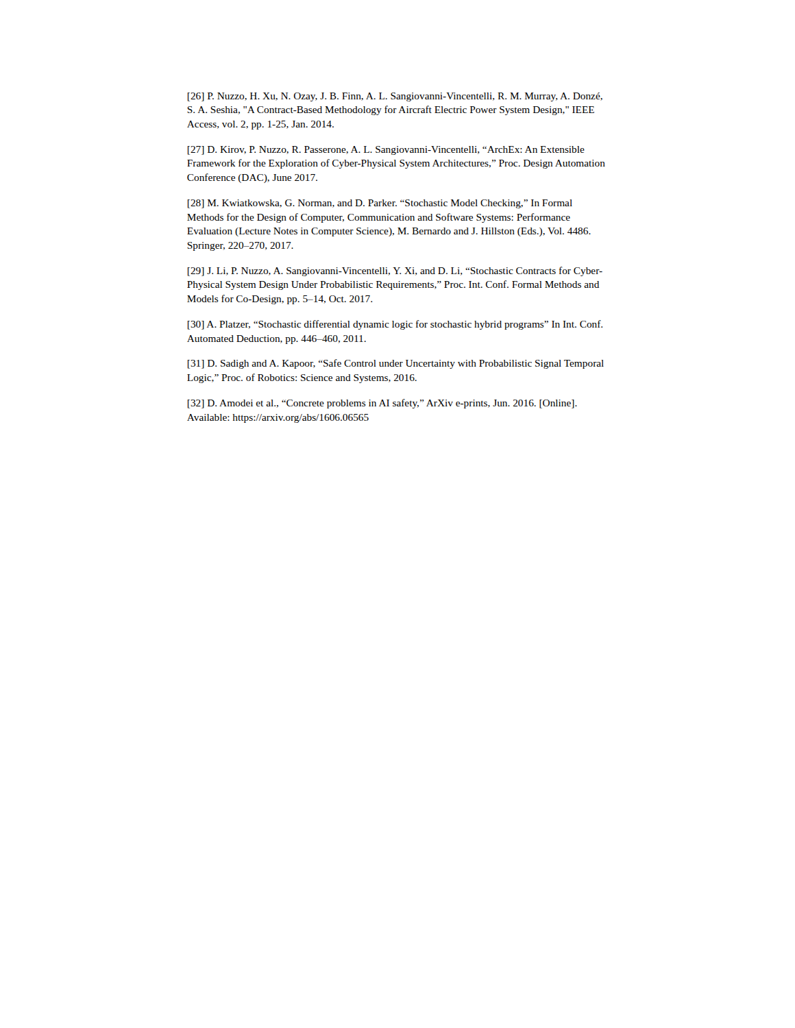[26] P. Nuzzo, H. Xu, N. Ozay, J. B. Finn, A. L. Sangiovanni-Vincentelli, R. M. Murray, A. Donzé, S. A. Seshia, "A Contract-Based Methodology for Aircraft Electric Power System Design," IEEE Access, vol. 2, pp. 1-25, Jan. 2014.
[27] D. Kirov, P. Nuzzo, R. Passerone, A. L. Sangiovanni-Vincentelli, “ArchEx: An Extensible Framework for the Exploration of Cyber-Physical System Architectures,” Proc. Design Automation Conference (DAC), June 2017.
[28] M. Kwiatkowska, G. Norman, and D. Parker. “Stochastic Model Checking,” In Formal Methods for the Design of Computer, Communication and Software Systems: Performance Evaluation (Lecture Notes in Computer Science), M. Bernardo and J. Hillston (Eds.), Vol. 4486. Springer, 220–270, 2017.
[29] J. Li, P. Nuzzo, A. Sangiovanni-Vincentelli, Y. Xi, and D. Li, “Stochastic Contracts for Cyber-Physical System Design Under Probabilistic Requirements,” Proc. Int. Conf. Formal Methods and Models for Co-Design, pp. 5–14, Oct. 2017.
[30] A. Platzer, “Stochastic differential dynamic logic for stochastic hybrid programs” In Int. Conf. Automated Deduction, pp. 446–460, 2011.
[31] D. Sadigh and A. Kapoor, “Safe Control under Uncertainty with Probabilistic Signal Temporal Logic,” Proc. of Robotics: Science and Systems, 2016.
[32] D. Amodei et al., “Concrete problems in AI safety,” ArXiv e-prints, Jun. 2016. [Online]. Available: https://arxiv.org/abs/1606.06565